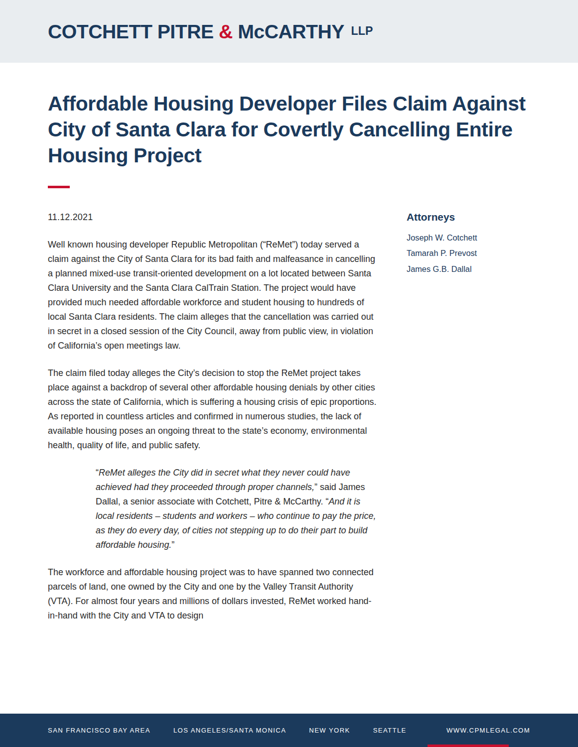COTCHETT PITRE & McCARTHY LLP
Affordable Housing Developer Files Claim Against City of Santa Clara for Covertly Cancelling Entire Housing Project
11.12.2021
Well known housing developer Republic Metropolitan (“ReMet”) today served a claim against the City of Santa Clara for its bad faith and malfeasance in cancelling a planned mixed-use transit-oriented development on a lot located between Santa Clara University and the Santa Clara CalTrain Station. The project would have provided much needed affordable workforce and student housing to hundreds of local Santa Clara residents. The claim alleges that the cancellation was carried out in secret in a closed session of the City Council, away from public view, in violation of California’s open meetings law.
The claim filed today alleges the City’s decision to stop the ReMet project takes place against a backdrop of several other affordable housing denials by other cities across the state of California, which is suffering a housing crisis of epic proportions. As reported in countless articles and confirmed in numerous studies, the lack of available housing poses an ongoing threat to the state’s economy, environmental health, quality of life, and public safety.
“ReMet alleges the City did in secret what they never could have achieved had they proceeded through proper channels,” said James Dallal, a senior associate with Cotchett, Pitre & McCarthy. “And it is local residents – students and workers – who continue to pay the price, as they do every day, of cities not stepping up to do their part to build affordable housing.”
The workforce and affordable housing project was to have spanned two connected parcels of land, one owned by the City and one by the Valley Transit Authority (VTA). For almost four years and millions of dollars invested, ReMet worked hand-in-hand with the City and VTA to design
Attorneys
Joseph W. Cotchett
Tamarah P. Prevost
James G.B. Dallal
San Francisco Bay Area Los Angeles/Santa Monica New York Seattle www.cpmlegal.com